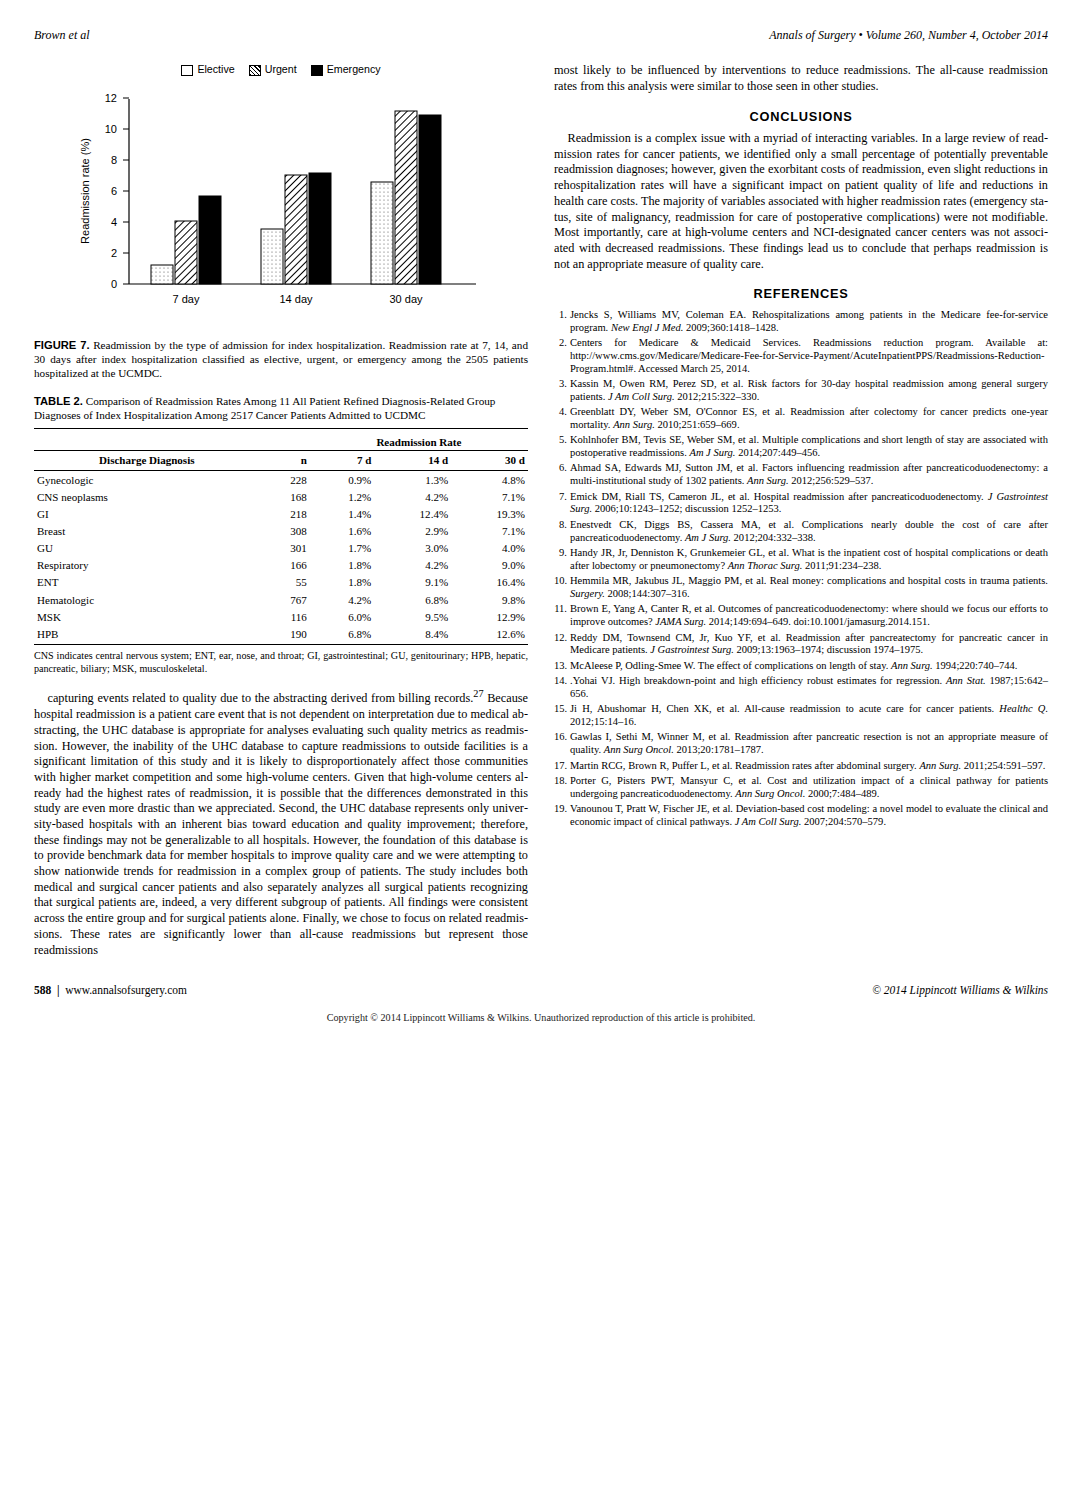Brown et al
Annals of Surgery • Volume 260, Number 4, October 2014
Elective Urgent Emergency
0 2 4 6 8 10 12 Readmission rate (%) 7 day 14 day 30 day
FIGURE 7. Readmission by the type of admission for index hospitalization. Readmission rate at 7, 14, and 30 days after index hospitalization classified as elective, urgent, or emergency among the 2505 patients hospitalized at the UCMDC.
TABLE 2. Comparison of Readmission Rates Among 11 All Patient Refined Diagnosis-Related Group Diagnoses of Index Hospitalization Among 2517 Cancer Patients Admitted to UCDMC
| | | Readmission Rate |
| --- | --- | --- |
| Discharge Diagnosis | n | 7 d | 14 d | 30 d |
| Gynecologic | 228 | 0.9% | 1.3% | 4.8% |
| CNS neoplasms | 168 | 1.2% | 4.2% | 7.1% |
| GI | 218 | 1.4% | 12.4% | 19.3% |
| Breast | 308 | 1.6% | 2.9% | 7.1% |
| GU | 301 | 1.7% | 3.0% | 4.0% |
| Respiratory | 166 | 1.8% | 4.2% | 9.0% |
| ENT | 55 | 1.8% | 9.1% | 16.4% |
| Hematologic | 767 | 4.2% | 6.8% | 9.8% |
| MSK | 116 | 6.0% | 9.5% | 12.9% |
| HPB | 190 | 6.8% | 8.4% | 12.6% |
CNS indicates central nervous system; ENT, ear, nose, and throat; GI, gastrointestinal; GU, genitourinary; HPB, hepatic, pancreatic, biliary; MSK, musculoskeletal.
capturing events related to quality due to the abstracting derived from billing records.27 Because hospital readmission is a patient care event that is not dependent on interpretation due to medical abstracting, the UHC database is appropriate for analyses evaluating such quality metrics as readmission. However, the inability of the UHC database to capture readmissions to outside facilities is a significant limitation of this study and it is likely to disproportionately affect those communities with higher market competition and some high-volume centers. Given that high-volume centers already had the highest rates of readmission, it is possible that the differences demonstrated in this study are even more drastic than we appreciated. Second, the UHC database represents only university-based hospitals with an inherent bias toward education and quality improvement; therefore, these findings may not be generalizable to all hospitals. However, the foundation of this database is to provide benchmark data for member hospitals to improve quality care and we were attempting to show nationwide trends for readmission in a complex group of patients. The study includes both medical and surgical cancer patients and also separately analyzes all surgical patients recognizing that surgical patients are, indeed, a very different subgroup of patients. All findings were consistent across the entire group and for surgical patients alone. Finally, we chose to focus on related readmissions. These rates are significantly lower than all-cause readmissions but represent those readmissions
most likely to be influenced by interventions to reduce readmissions. The all-cause readmission rates from this analysis were similar to those seen in other studies.
CONCLUSIONS
Readmission is a complex issue with a myriad of interacting variables. In a large review of readmission rates for cancer patients, we identified only a small percentage of potentially preventable readmission diagnoses; however, given the exorbitant costs of readmission, even slight reductions in rehospitalization rates will have a significant impact on patient quality of life and reductions in health care costs. The majority of variables associated with higher readmission rates (emergency status, site of malignancy, readmission for care of postoperative complications) were not modifiable. Most importantly, care at high-volume centers and NCI-designated cancer centers was not associated with decreased readmissions. These findings lead us to conclude that perhaps readmission is not an appropriate measure of quality care.
REFERENCES
Jencks S, Williams MV, Coleman EA. Rehospitalizations among patients in the Medicare fee-for-service program. New Engl J Med. 2009;360:1418–1428.
Centers for Medicare & Medicaid Services. Readmissions reduction program. Available at: http://www.cms.gov/Medicare/Medicare-Fee-for-Service-Payment/AcuteInpatientPPS/Readmissions-Reduction-Program.html#. Accessed March 25, 2014.
Kassin M, Owen RM, Perez SD, et al. Risk factors for 30-day hospital readmission among general surgery patients. J Am Coll Surg. 2012;215:322–330.
Greenblatt DY, Weber SM, O'Connor ES, et al. Readmission after colectomy for cancer predicts one-year mortality. Ann Surg. 2010;251:659–669.
Kohlnhofer BM, Tevis SE, Weber SM, et al. Multiple complications and short length of stay are associated with postoperative readmissions. Am J Surg. 2014;207:449–456.
Ahmad SA, Edwards MJ, Sutton JM, et al. Factors influencing readmission after pancreaticoduodenectomy: a multi-institutional study of 1302 patients. Ann Surg. 2012;256:529–537.
Emick DM, Riall TS, Cameron JL, et al. Hospital readmission after pancreaticoduodenectomy. J Gastrointest Surg. 2006;10:1243–1252; discussion 1252–1253.
Enestvedt CK, Diggs BS, Cassera MA, et al. Complications nearly double the cost of care after pancreaticoduodenectomy. Am J Surg. 2012;204:332–338.
Handy JR, Jr, Denniston K, Grunkemeier GL, et al. What is the inpatient cost of hospital complications or death after lobectomy or pneumonectomy? Ann Thorac Surg. 2011;91:234–238.
Hemmila MR, Jakubus JL, Maggio PM, et al. Real money: complications and hospital costs in trauma patients. Surgery. 2008;144:307–316.
Brown E, Yang A, Canter R, et al. Outcomes of pancreaticoduodenectomy: where should we focus our efforts to improve outcomes? JAMA Surg. 2014;149:694–649. doi:10.1001/jamasurg.2014.151.
Reddy DM, Townsend CM, Jr, Kuo YF, et al. Readmission after pancreatectomy for pancreatic cancer in Medicare patients. J Gastrointest Surg. 2009;13:1963–1974; discussion 1974–1975.
McAleese P, Odling-Smee W. The effect of complications on length of stay. Ann Surg. 1994;220:740–744.
.Yohai VJ. High breakdown-point and high efficiency robust estimates for regression. Ann Stat. 1987;15:642–656.
Ji H, Abushomar H, Chen XK, et al. All-cause readmission to acute care for cancer patients. Healthc Q. 2012;15:14–16.
Gawlas I, Sethi M, Winner M, et al. Readmission after pancreatic resection is not an appropriate measure of quality. Ann Surg Oncol. 2013;20:1781–1787.
Martin RCG, Brown R, Puffer L, et al. Readmission rates after abdominal surgery. Ann Surg. 2011;254:591–597.
Porter G, Pisters PWT, Mansyur C, et al. Cost and utilization impact of a clinical pathway for patients undergoing pancreaticoduodenectomy. Ann Surg Oncol. 2000;7:484–489.
Vanounou T, Pratt W, Fischer JE, et al. Deviation-based cost modeling: a novel model to evaluate the clinical and economic impact of clinical pathways. J Am Coll Surg. 2007;204:570–579.
588 | www.annalsofsurgery.com
© 2014 Lippincott Williams & Wilkins
Copyright © 2014 Lippincott Williams & Wilkins. Unauthorized reproduction of this article is prohibited.